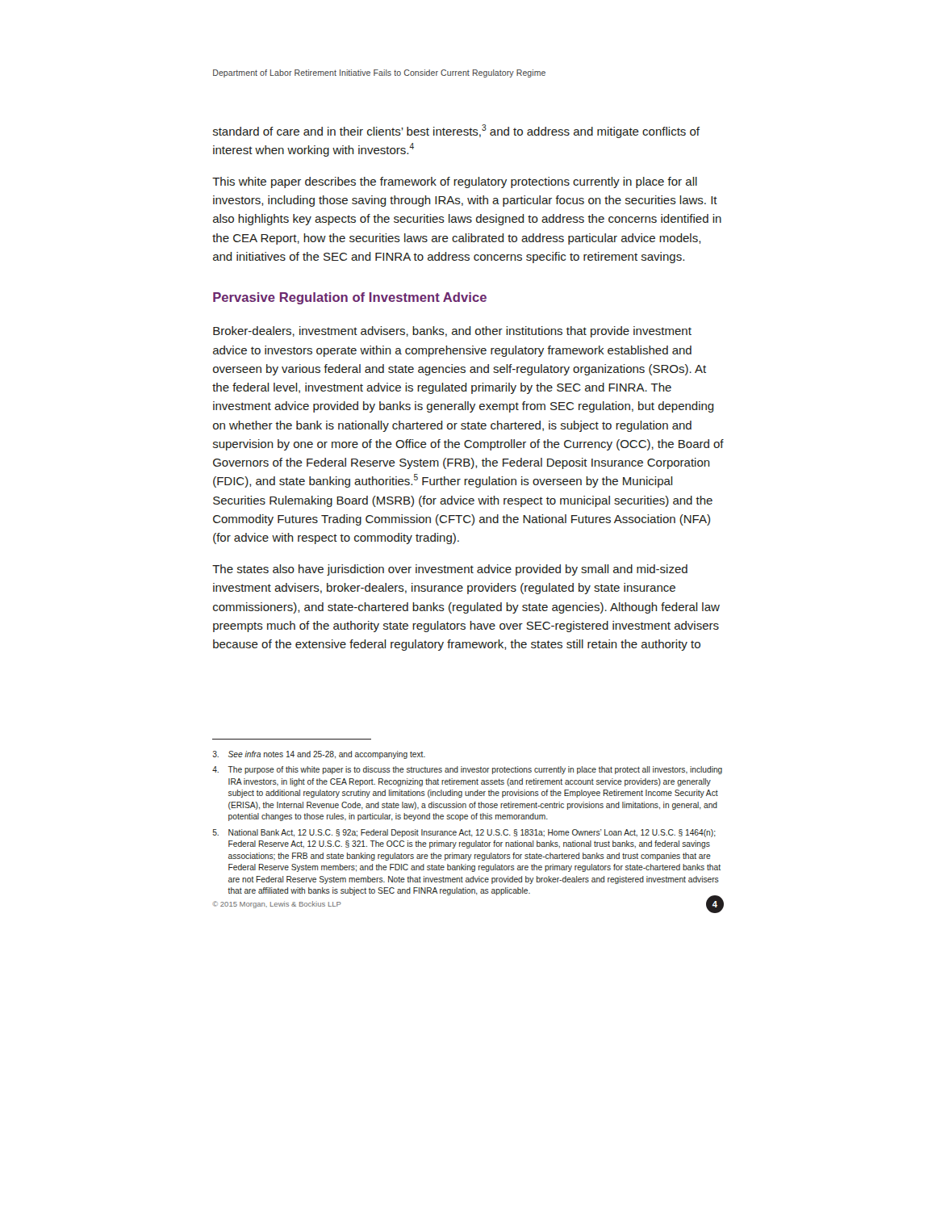Department of Labor Retirement Initiative Fails to Consider Current Regulatory Regime
standard of care and in their clients’ best interests,3 and to address and mitigate conflicts of interest when working with investors.4
This white paper describes the framework of regulatory protections currently in place for all investors, including those saving through IRAs, with a particular focus on the securities laws. It also highlights key aspects of the securities laws designed to address the concerns identified in the CEA Report, how the securities laws are calibrated to address particular advice models, and initiatives of the SEC and FINRA to address concerns specific to retirement savings.
Pervasive Regulation of Investment Advice
Broker-dealers, investment advisers, banks, and other institutions that provide investment advice to investors operate within a comprehensive regulatory framework established and overseen by various federal and state agencies and self-regulatory organizations (SROs). At the federal level, investment advice is regulated primarily by the SEC and FINRA. The investment advice provided by banks is generally exempt from SEC regulation, but depending on whether the bank is nationally chartered or state chartered, is subject to regulation and supervision by one or more of the Office of the Comptroller of the Currency (OCC), the Board of Governors of the Federal Reserve System (FRB), the Federal Deposit Insurance Corporation (FDIC), and state banking authorities.5 Further regulation is overseen by the Municipal Securities Rulemaking Board (MSRB) (for advice with respect to municipal securities) and the Commodity Futures Trading Commission (CFTC) and the National Futures Association (NFA) (for advice with respect to commodity trading).
The states also have jurisdiction over investment advice provided by small and mid-sized investment advisers, broker-dealers, insurance providers (regulated by state insurance commissioners), and state-chartered banks (regulated by state agencies). Although federal law preempts much of the authority state regulators have over SEC-registered investment advisers because of the extensive federal regulatory framework, the states still retain the authority to
3.
See infra notes 14 and 25-28, and accompanying text.
4.
The purpose of this white paper is to discuss the structures and investor protections currently in place that protect all investors, including IRA investors, in light of the CEA Report. Recognizing that retirement assets (and retirement account service providers) are generally subject to additional regulatory scrutiny and limitations (including under the provisions of the Employee Retirement Income Security Act (ERISA), the Internal Revenue Code, and state law), a discussion of those retirement-centric provisions and limitations, in general, and potential changes to those rules, in particular, is beyond the scope of this memorandum.
5.
National Bank Act, 12 U.S.C. § 92a; Federal Deposit Insurance Act, 12 U.S.C. § 1831a; Home Owners’ Loan Act, 12 U.S.C. § 1464(n); Federal Reserve Act, 12 U.S.C. § 321. The OCC is the primary regulator for national banks, national trust banks, and federal savings associations; the FRB and state banking regulators are the primary regulators for state-chartered banks and trust companies that are Federal Reserve System members; and the FDIC and state banking regulators are the primary regulators for state-chartered banks that are not Federal Reserve System members. Note that investment advice provided by broker-dealers and registered investment advisers that are affiliated with banks is subject to SEC and FINRA regulation, as applicable.
© 2015 Morgan, Lewis & Bockius LLP
4